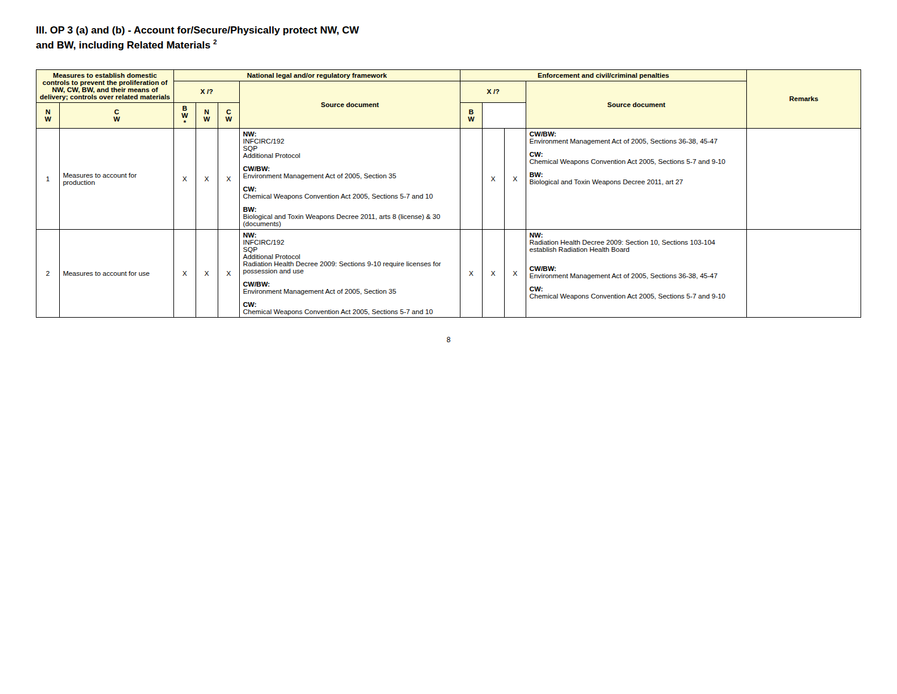III. OP 3 (a) and (b) - Account for/Secure/Physically protect NW, CW
and BW, including Related Materials 2
| Measures to establish domestic controls to prevent the proliferation of NW, CW, BW, and their means of delivery; controls over related materials | National legal and/or regulatory framework | Enforcement and civil/criminal penalties | Remarks |
| --- | --- | --- | --- |
| X /? | Source document | X /? | Source document |
| N W | C W | B W * | N W | C W | B W |
| 1 | Measures to account for production | X | X | X | NW: INFCIRC/192 SQP Additional Protocol CW/BW: Environment Management Act of 2005, Section 35 CW: Chemical Weapons Convention Act 2005, Sections 5-7 and 10 BW: Biological and Toxin Weapons Decree 2011, arts 8 (license) & 30 (documents) | | X | X | CW/BW: Environment Management Act of 2005, Sections 36-38, 45-47 CW: Chemical Weapons Convention Act 2005, Sections 5-7 and 9-10 BW: Biological and Toxin Weapons Decree 2011, art 27 | |
| 2 | Measures to account for use | X | X | X | NW: INFCIRC/192 SQP Additional Protocol Radiation Health Decree 2009: Sections 9-10 require licenses for possession and use CW/BW: Environment Management Act of 2005, Section 35 CW: Chemical Weapons Convention Act 2005, Sections 5-7 and 10 | X | X | X | NW: Radiation Health Decree 2009: Section 10, Sections 103-104 establish Radiation Health Board CW/BW: Environment Management Act of 2005, Sections 36-38, 45-47 CW: Chemical Weapons Convention Act 2005, Sections 5-7 and 9-10 | |
8